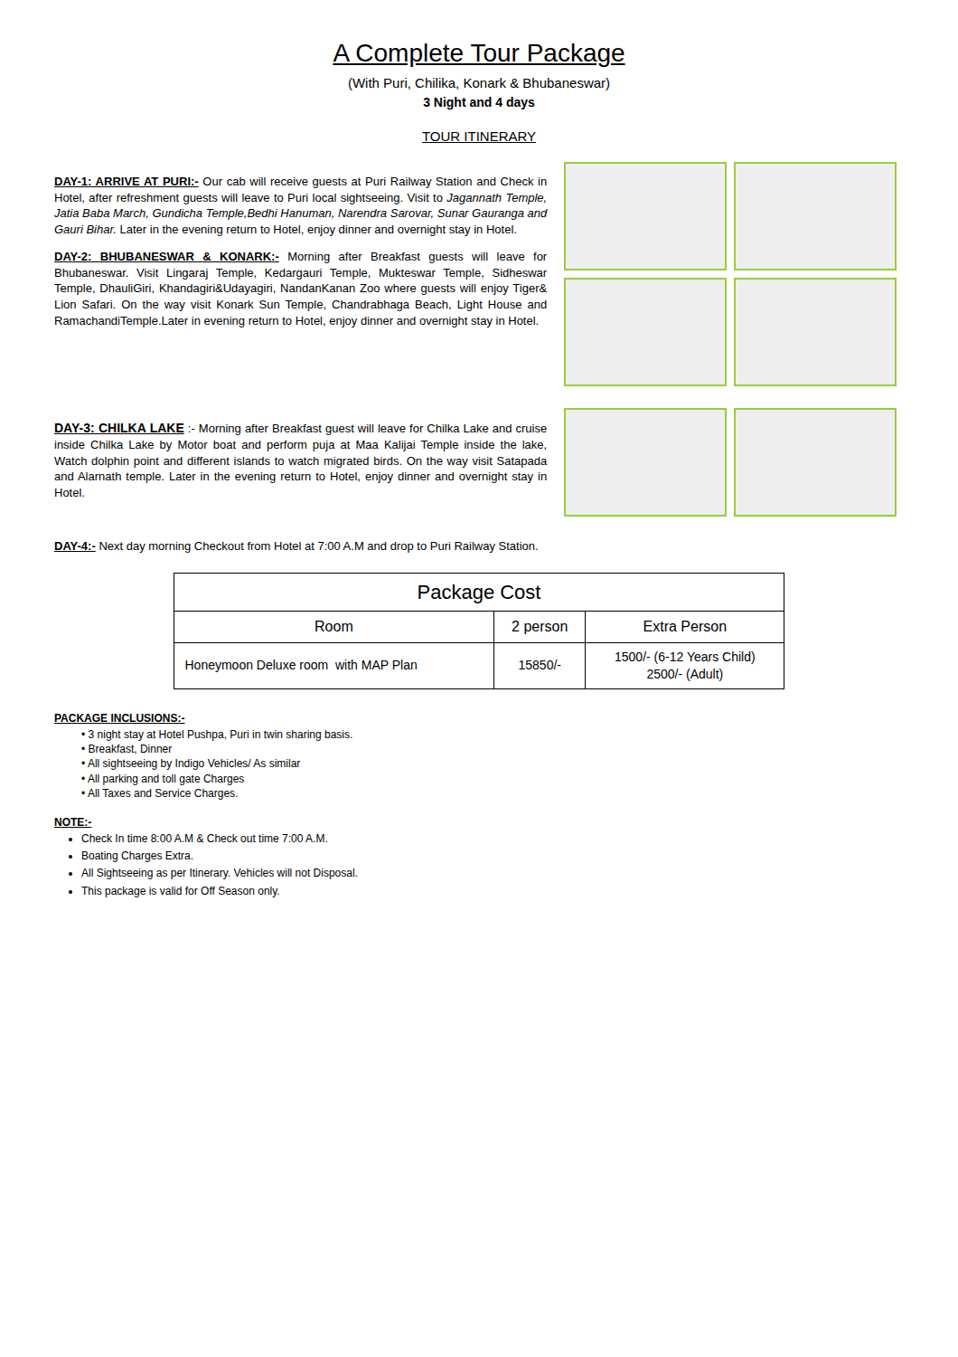A Complete Tour Package
(With Puri, Chilika, Konark & Bhubaneswar)
3 Night and 4 days
TOUR ITINERARY
DAY-1: ARRIVE AT PURI:- Our cab will receive guests at Puri Railway Station and Check in Hotel, after refreshment guests will leave to Puri local sightseeing. Visit to Jagannath Temple, Jatia Baba March, Gundicha Temple,Bedhi Hanuman, Narendra Sarovar, Sunar Gauranga and Gauri Bihar. Later in the evening return to Hotel, enjoy dinner and overnight stay in Hotel.
DAY-2: BHUBANESWAR & KONARK:- Morning after Breakfast guests will leave for Bhubaneswar. Visit Lingaraj Temple, Kedargauri Temple, Mukteswar Temple, Sidheswar Temple, DhauliGiri, Khandagiri&Udayagiri, NandanKanan Zoo where guests will enjoy Tiger& Lion Safari. On the way visit Konark Sun Temple, Chandrabhaga Beach, Light House and RamachandiTemple.Later in evening return to Hotel, enjoy dinner and overnight stay in Hotel.
DAY-3: CHILKA LAKE :- Morning after Breakfast guest will leave for Chilka Lake and cruise inside Chilka Lake by Motor boat and perform puja at Maa Kalijai Temple inside the lake, Watch dolphin point and different islands to watch migrated birds. On the way visit Satapada and Alarnath temple. Later in the evening return to Hotel, enjoy dinner and overnight stay in Hotel.
DAY-4:- Next day morning Checkout from Hotel at 7:00 A.M and drop to Puri Railway Station.
| Package Cost |
| Room | 2 person | Extra Person |
| Honeymoon Deluxe room with MAP Plan | 15850/- | 1500/- (6-12 Years Child) 2500/- (Adult) |
PACKAGE INCLUSIONS:-
3 night stay at Hotel Pushpa, Puri in twin sharing basis.
Breakfast, Dinner
All sightseeing by Indigo Vehicles/ As similar
All parking and toll gate Charges
All Taxes and Service Charges.
NOTE:-
Check In time 8:00 A.M & Check out time 7:00 A.M.
Boating Charges Extra.
All Sightseeing as per Itinerary. Vehicles will not Disposal.
This package is valid for Off Season only.